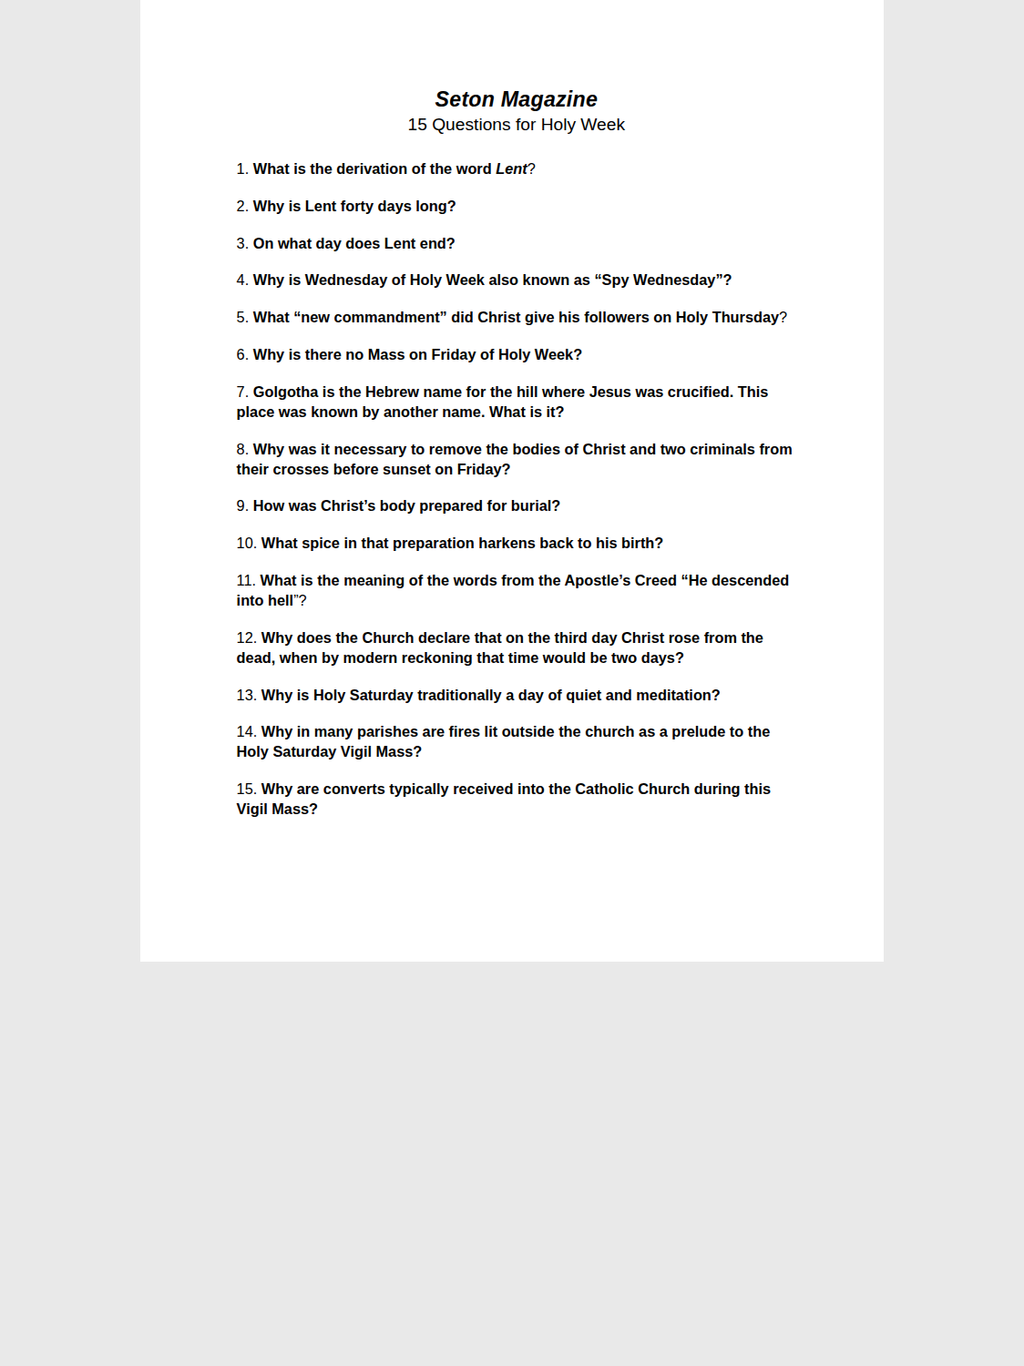Seton Magazine
15 Questions for Holy Week
What is the derivation of the word Lent?
Why is Lent forty days long?
On what day does Lent end?
Why is Wednesday of Holy Week also known as “Spy Wednesday”?
What “new commandment” did Christ give his followers on Holy Thursday?
Why is there no Mass on Friday of Holy Week?
Golgotha is the Hebrew name for the hill where Jesus was crucified. This place was known by another name. What is it?
Why was it necessary to remove the bodies of Christ and two criminals from their crosses before sunset on Friday?
How was Christ’s body prepared for burial?
What spice in that preparation harkens back to his birth?
What is the meaning of the words from the Apostle’s Creed “He descended into hell”?
Why does the Church declare that on the third day Christ rose from the dead, when by modern reckoning that time would be two days?
Why is Holy Saturday traditionally a day of quiet and meditation?
Why in many parishes are fires lit outside the church as a prelude to the Holy Saturday Vigil Mass?
Why are converts typically received into the Catholic Church during this Vigil Mass?